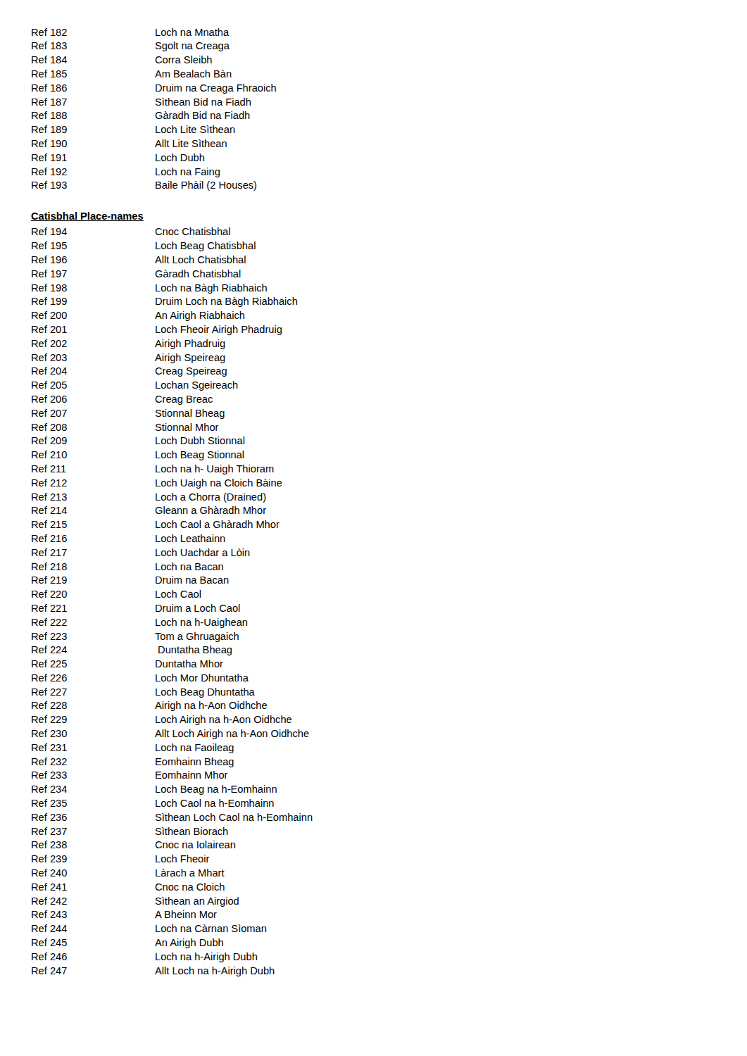| Ref 182 | Loch na Mnatha |
| Ref 183 | Sgolt na Creaga |
| Ref 184 | Corra Sleibh |
| Ref 185 | Am Bealach Bàn |
| Ref 186 | Druim na Creaga Fhraoich |
| Ref 187 | Sìthean Bid na Fiadh |
| Ref 188 | Gàradh Bid na Fiadh |
| Ref 189 | Loch Lite Sìthean |
| Ref 190 | Allt Lite Sìthean |
| Ref 191 | Loch Dubh |
| Ref 192 | Loch na Faing |
| Ref 193 | Baile Phàil (2 Houses) |
Catisbhal Place-names
| Ref 194 | Cnoc Chatisbhal |
| Ref 195 | Loch Beag Chatisbhal |
| Ref 196 | Allt Loch Chatisbhal |
| Ref 197 | Gàradh Chatisbhal |
| Ref 198 | Loch na Bàgh Riabhaich |
| Ref 199 | Druim Loch na Bàgh Riabhaich |
| Ref 200 | An Airigh Riabhaich |
| Ref 201 | Loch Fheoir Airigh Phadruig |
| Ref 202 | Airigh Phadruig |
| Ref 203 | Airigh Speireag |
| Ref 204 | Creag Speireag |
| Ref 205 | Lochan Sgeireach |
| Ref 206 | Creag Breac |
| Ref 207 | Stionnal Bheag |
| Ref 208 | Stionnal Mhor |
| Ref 209 | Loch Dubh Stionnal |
| Ref 210 | Loch Beag Stionnal |
| Ref 211 | Loch na h- Uaigh Thioram |
| Ref 212 | Loch Uaigh na Cloich Bàine |
| Ref 213 | Loch a Chorra (Drained) |
| Ref 214 | Gleann a Ghàradh Mhor |
| Ref 215 | Loch Caol a Ghàradh Mhor |
| Ref 216 | Loch Leathainn |
| Ref 217 | Loch Uachdar a Lòin |
| Ref 218 | Loch na Bacan |
| Ref 219 | Druim na Bacan |
| Ref 220 | Loch Caol |
| Ref 221 | Druim a Loch Caol |
| Ref 222 | Loch na h-Uaighean |
| Ref 223 | Tom a Ghruagaich |
| Ref 224 | Duntatha Bheag |
| Ref 225 | Duntatha Mhor |
| Ref 226 | Loch Mor Dhuntatha |
| Ref 227 | Loch Beag Dhuntatha |
| Ref 228 | Airigh na h-Aon Oidhche |
| Ref 229 | Loch Airigh na h-Aon Oidhche |
| Ref 230 | Allt Loch Airigh na h-Aon Oidhche |
| Ref 231 | Loch na Faoileag |
| Ref 232 | Eomhainn Bheag |
| Ref 233 | Eomhainn Mhor |
| Ref 234 | Loch Beag na h-Eomhainn |
| Ref 235 | Loch Caol na h-Eomhainn |
| Ref 236 | Sìthean Loch Caol na h-Eomhainn |
| Ref 237 | Sìthean Biorach |
| Ref 238 | Cnoc na Iolairean |
| Ref 239 | Loch Fheoir |
| Ref 240 | Làrach a Mhart |
| Ref 241 | Cnoc na Cloich |
| Ref 242 | Sìthean an Airgiod |
| Ref 243 | A Bheinn Mor |
| Ref 244 | Loch na Càrnan Sìoman |
| Ref 245 | An Airigh Dubh |
| Ref 246 | Loch na h-Airigh Dubh |
| Ref 247 | Allt Loch na h-Airigh Dubh |